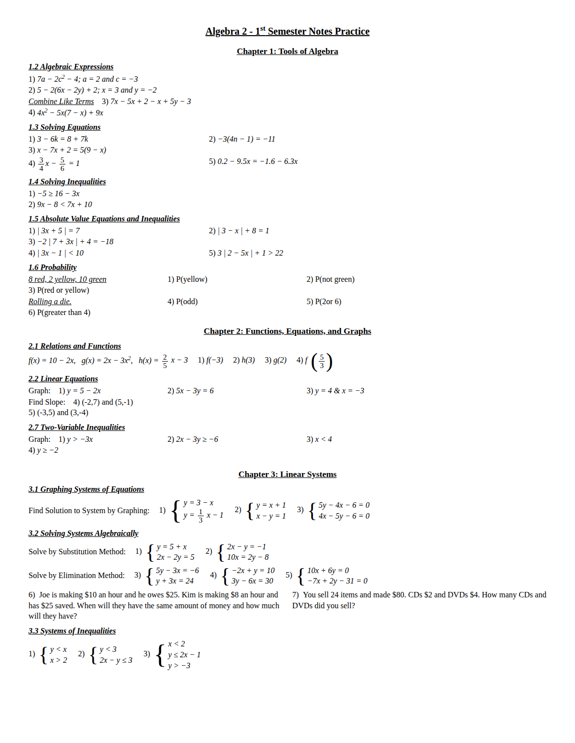Algebra 2 - 1st Semester Notes Practice
Chapter 1: Tools of Algebra
1.2 Algebraic Expressions
1) 7a − 2c2 − 4; a = 2 and c = −3
2) 5 − 2(6x − 2y) + 2; x = 3 and y = −2
Combine Like Terms 3) 7x − 5x + 2 − x + 5y − 3
4) 4x2 − 5x(7 − x) + 9x
1.3 Solving Equations
1) 3 − 6k = 8 + 7k
2) −3(4n − 1) = −11
3) x − 7x + 2 = 5(9 − x)
4) 34 x − 56 = 1
5) 0.2 − 9.5x = −1.6 − 6.3x
1.4 Solving Inequalities
1) −5 ≥ 16 − 3x
2) 9x − 8 < 7x + 10
1.5 Absolute Value Equations and Inequalities
1) | 3x + 5 | = 7
2) | 3 − x | + 8 = 1
3) −2 | 7 + 3x | + 4 = −18
4) | 3x − 1 | < 10
5) 3 | 2 − 5x | + 1 > 22
1.6 Probability
8 red, 2 yellow, 10 green
1) P(yellow)
2) P(not green)
3) P(red or yellow)
Rolling a die.
4) P(odd)
5) P(2or 6)
6) P(greater than 4)
Chapter 2: Functions, Equations, and Graphs
2.1 Relations and Functions
f(x) = 10 − 2x, g(x) = 2x − 3x2, h(x) = 25 x − 3 1) f(−3) 2) h(3) 3) g(2) 4) f (53)
2.2 Linear Equations
Graph: 1) y = 5 − 2x
2) 5x − 3y = 6
3) y = 4 & x = −3
Find Slope: 4) (-2,7) and (5,-1)
5) (-3,5) and (3,-4)
2.7 Two-Variable Inequalities
Graph: 1) y > −3x
2) 2x − 3y ≥ −6
3) x < 4
4) y ≥ −2
Chapter 3: Linear Systems
3.1 Graphing Systems of Equations
Find Solution to System by Graphing:
1) {
y = 3 − x
y = 13 x − 1
2) {
y = x + 1
x − y = 1
3) {
5y − 4x − 6 = 0
4x − 5y − 6 = 0
3.2 Solving Systems Algebraically
Solve by Substitution Method:
1) {
y = 5 + x
2x − 2y = 5
2) {
2x − y = −1
10x = 2y − 8
Solve by Elimination Method:
3) {
5y − 3x = −6
y + 3x = 24
4) {
−2x + y = 10
3y − 6x = 30
5) {
10x + 6y = 0
−7x + 2y − 31 = 0
6) Joe is making $10 an hour and he owes $25. Kim is making $8 an hour and has $25 saved. When will they have the same amount of money and how much will they have?
7) You sell 24 items and made $80. CDs $2 and DVDs $4. How many CDs and DVDs did you sell?
3.3 Systems of Inequalities
1) {
y < x
x > 2
2) {
y < 3
2x − y ≤ 3
3) {
x < 2
y ≤ 2x − 1
y > −3